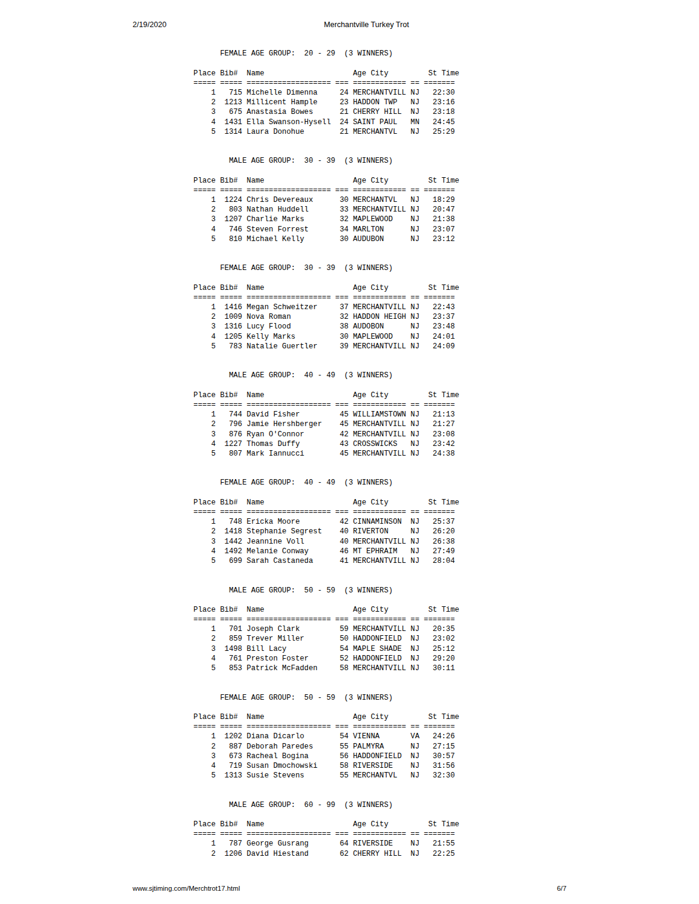2/19/2020
Merchantville Turkey Trot
        FEMALE AGE GROUP:  20 - 29  (3 WINNERS)

  Place Bib#  Name                    Age City         St Time
  ===== ===== =================== === ============ == =======
      1   715 Michelle Dimenna     24 MERCHANTVILL NJ   22:30
      2  1213 Millicent Hample     23 HADDON TWP   NJ   23:16
      3   675 Anastasia Bowes      21 CHERRY HILL  NJ   23:18
      4  1431 Ella Swanson-Hysell  24 SAINT PAUL   MN   24:45
      5  1314 Laura Donohue        21 MERCHANTVL   NJ   25:29


          MALE AGE GROUP:  30 - 39  (3 WINNERS)

  Place Bib#  Name                    Age City         St Time
  ===== ===== =================== === ============ == =======
      1  1224 Chris Devereaux      30 MERCHANTVL   NJ   18:29
      2   803 Nathan Huddell       33 MERCHANTVILL NJ   20:47
      3  1207 Charlie Marks        32 MAPLEWOOD    NJ   21:38
      4   746 Steven Forrest       34 MARLTON      NJ   23:07
      5   810 Michael Kelly        30 AUDUBON      NJ   23:12


        FEMALE AGE GROUP:  30 - 39  (3 WINNERS)

  Place Bib#  Name                    Age City         St Time
  ===== ===== =================== === ============ == =======
      1  1416 Megan Schweitzer     37 MERCHANTVILL NJ   22:43
      2  1009 Nova Roman           32 HADDON HEIGH NJ   23:37
      3  1316 Lucy Flood           38 AUDOBON      NJ   23:48
      4  1205 Kelly Marks          30 MAPLEWOOD    NJ   24:01
      5   783 Natalie Guertler     39 MERCHANTVILL NJ   24:09


          MALE AGE GROUP:  40 - 49  (3 WINNERS)

  Place Bib#  Name                    Age City         St Time
  ===== ===== =================== === ============ == =======
      1   744 David Fisher         45 WILLIAMSTOWN NJ   21:13
      2   796 Jamie Hershberger    45 MERCHANTVILL NJ   21:27
      3   876 Ryan O'Connor        42 MERCHANTVILL NJ   23:08
      4  1227 Thomas Duffy         43 CROSSWICKS   NJ   23:42
      5   807 Mark Iannucci        45 MERCHANTVILL NJ   24:38


        FEMALE AGE GROUP:  40 - 49  (3 WINNERS)

  Place Bib#  Name                    Age City         St Time
  ===== ===== =================== === ============ == =======
      1   748 Ericka Moore         42 CINNAMINSON  NJ   25:37
      2  1418 Stephanie Segrest    40 RIVERTON     NJ   26:20
      3  1442 Jeannine Voll        40 MERCHANTVILL NJ   26:38
      4  1492 Melanie Conway       46 MT EPHRAIM   NJ   27:49
      5   699 Sarah Castaneda      41 MERCHANTVILL NJ   28:04


          MALE AGE GROUP:  50 - 59  (3 WINNERS)

  Place Bib#  Name                    Age City         St Time
  ===== ===== =================== === ============ == =======
      1   701 Joseph Clark         59 MERCHANTVILL NJ   20:35
      2   859 Trever Miller        50 HADDONFIELD  NJ   23:02
      3  1498 Bill Lacy            54 MAPLE SHADE  NJ   25:12
      4   761 Preston Foster       52 HADDONFIELD  NJ   29:20
      5   853 Patrick McFadden     58 MERCHANTVILL NJ   30:11


        FEMALE AGE GROUP:  50 - 59  (3 WINNERS)

  Place Bib#  Name                    Age City         St Time
  ===== ===== =================== === ============ == =======
      1  1202 Diana Dicarlo        54 VIENNA       VA   24:26
      2   887 Deborah Paredes      55 PALMYRA      NJ   27:15
      3   673 Racheal Bogina       56 HADDONFIELD  NJ   30:57
      4   719 Susan Dmochowski     58 RIVERSIDE    NJ   31:56
      5  1313 Susie Stevens        55 MERCHANTVL   NJ   32:30


          MALE AGE GROUP:  60 - 99  (3 WINNERS)

  Place Bib#  Name                    Age City         St Time
  ===== ===== =================== === ============ == =======
      1   787 George Gusrang       64 RIVERSIDE    NJ   21:55
      2  1206 David Hiestand       62 CHERRY HILL  NJ   22:25
www.sjtiming.com/Merchtrot17.html
6/7